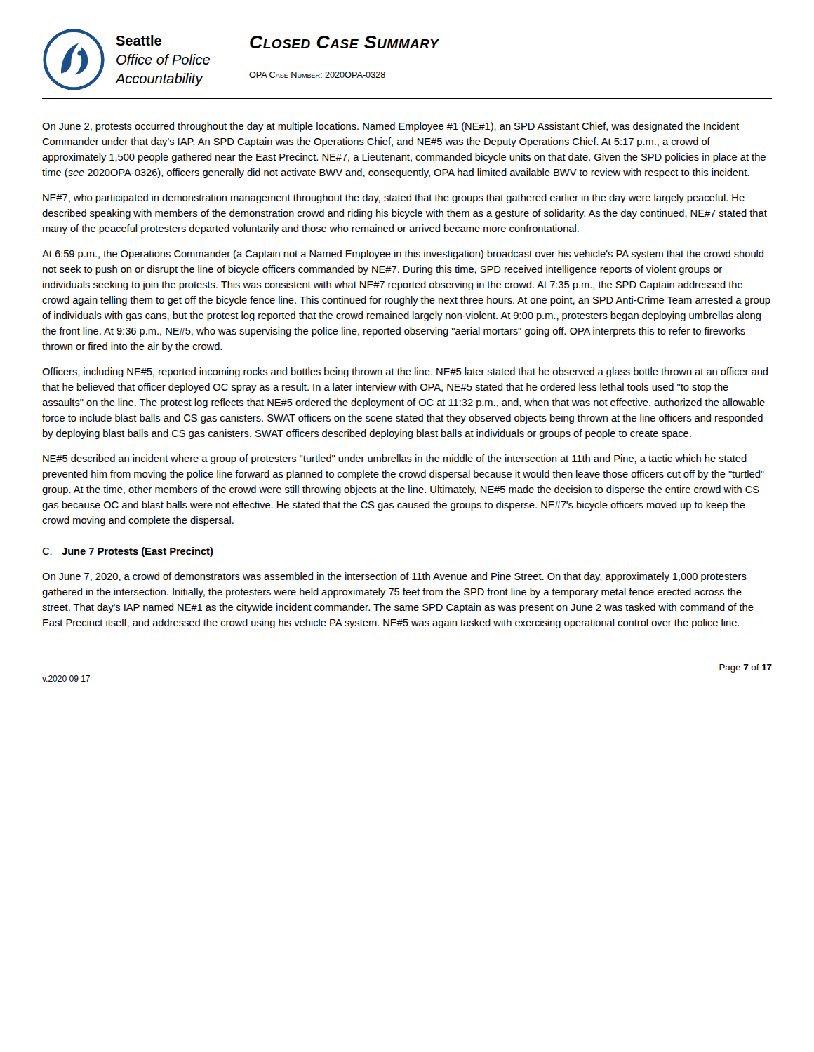Seattle
Office of Police
Accountability
Closed Case Summary
OPA Case Number: 2020OPA-0328
On June 2, protests occurred throughout the day at multiple locations. Named Employee #1 (NE#1), an SPD Assistant Chief, was designated the Incident Commander under that day's IAP. An SPD Captain was the Operations Chief, and NE#5 was the Deputy Operations Chief. At 5:17 p.m., a crowd of approximately 1,500 people gathered near the East Precinct. NE#7, a Lieutenant, commanded bicycle units on that date. Given the SPD policies in place at the time (see 2020OPA-0326), officers generally did not activate BWV and, consequently, OPA had limited available BWV to review with respect to this incident.
NE#7, who participated in demonstration management throughout the day, stated that the groups that gathered earlier in the day were largely peaceful. He described speaking with members of the demonstration crowd and riding his bicycle with them as a gesture of solidarity. As the day continued, NE#7 stated that many of the peaceful protesters departed voluntarily and those who remained or arrived became more confrontational.
At 6:59 p.m., the Operations Commander (a Captain not a Named Employee in this investigation) broadcast over his vehicle's PA system that the crowd should not seek to push on or disrupt the line of bicycle officers commanded by NE#7. During this time, SPD received intelligence reports of violent groups or individuals seeking to join the protests. This was consistent with what NE#7 reported observing in the crowd. At 7:35 p.m., the SPD Captain addressed the crowd again telling them to get off the bicycle fence line. This continued for roughly the next three hours. At one point, an SPD Anti-Crime Team arrested a group of individuals with gas cans, but the protest log reported that the crowd remained largely non-violent. At 9:00 p.m., protesters began deploying umbrellas along the front line. At 9:36 p.m., NE#5, who was supervising the police line, reported observing "aerial mortars" going off. OPA interprets this to refer to fireworks thrown or fired into the air by the crowd.
Officers, including NE#5, reported incoming rocks and bottles being thrown at the line. NE#5 later stated that he observed a glass bottle thrown at an officer and that he believed that officer deployed OC spray as a result. In a later interview with OPA, NE#5 stated that he ordered less lethal tools used "to stop the assaults" on the line. The protest log reflects that NE#5 ordered the deployment of OC at 11:32 p.m., and, when that was not effective, authorized the allowable force to include blast balls and CS gas canisters. SWAT officers on the scene stated that they observed objects being thrown at the line officers and responded by deploying blast balls and CS gas canisters. SWAT officers described deploying blast balls at individuals or groups of people to create space.
NE#5 described an incident where a group of protesters "turtled" under umbrellas in the middle of the intersection at 11th and Pine, a tactic which he stated prevented him from moving the police line forward as planned to complete the crowd dispersal because it would then leave those officers cut off by the "turtled" group. At the time, other members of the crowd were still throwing objects at the line. Ultimately, NE#5 made the decision to disperse the entire crowd with CS gas because OC and blast balls were not effective. He stated that the CS gas caused the groups to disperse. NE#7's bicycle officers moved up to keep the crowd moving and complete the dispersal.
C. June 7 Protests (East Precinct)
On June 7, 2020, a crowd of demonstrators was assembled in the intersection of 11th Avenue and Pine Street. On that day, approximately 1,000 protesters gathered in the intersection. Initially, the protesters were held approximately 75 feet from the SPD front line by a temporary metal fence erected across the street. That day's IAP named NE#1 as the citywide incident commander. The same SPD Captain as was present on June 2 was tasked with command of the East Precinct itself, and addressed the crowd using his vehicle PA system. NE#5 was again tasked with exercising operational control over the police line.
Page 7 of 17
v.2020 09 17